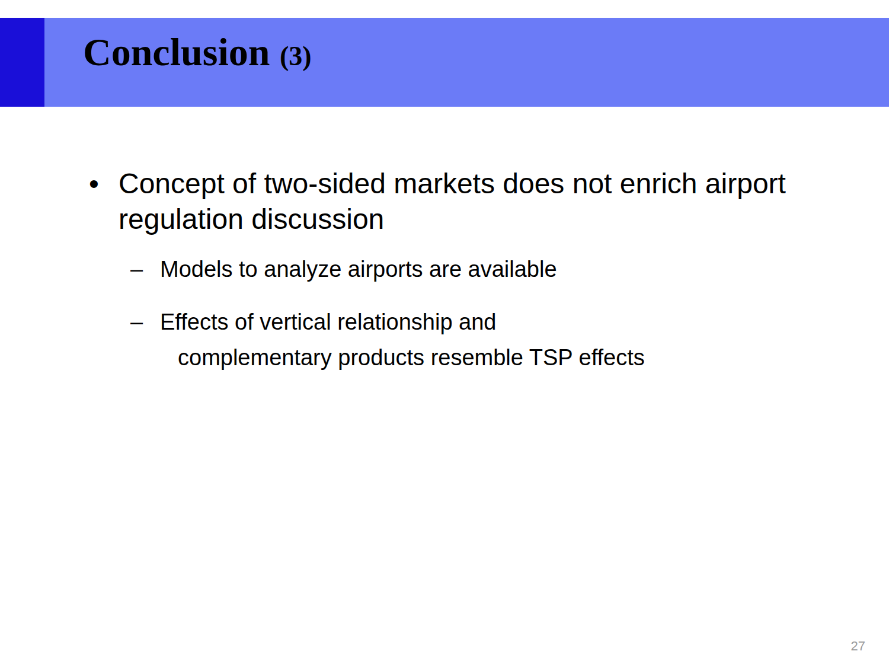Conclusion (3)
Concept of two-sided markets does not enrich airport regulation discussion
Models to analyze airports are available
Effects of vertical relationship and complementary products resemble TSP effects
27